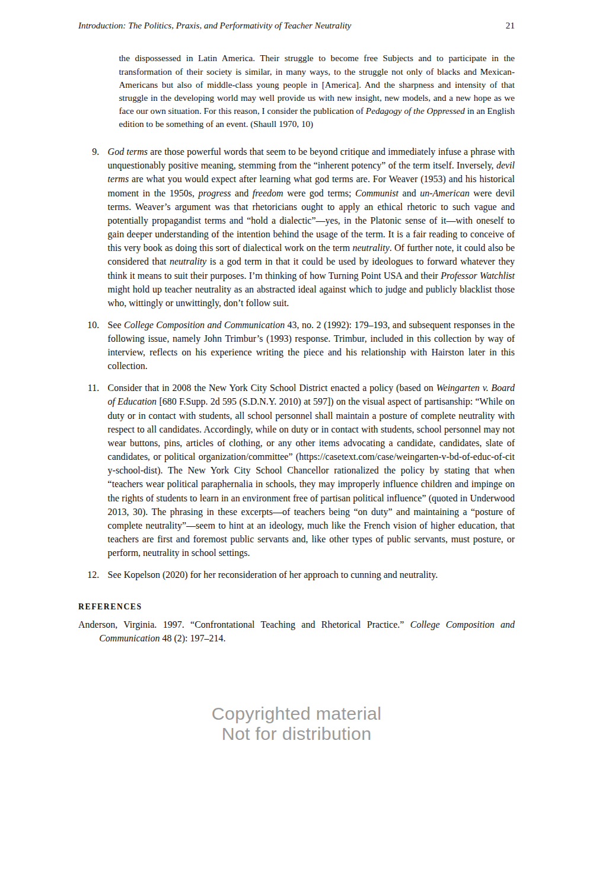Introduction: The Politics, Praxis, and Performativity of Teacher Neutrality 21
the dispossessed in Latin America. Their struggle to become free Subjects and to participate in the transformation of their society is similar, in many ways, to the struggle not only of blacks and Mexican-Americans but also of middle-class young people in [America]. And the sharpness and intensity of that struggle in the developing world may well provide us with new insight, new models, and a new hope as we face our own situation. For this reason, I consider the publication of Pedagogy of the Oppressed in an English edition to be something of an event. (Shaull 1970, 10)
9. God terms are those powerful words that seem to be beyond critique and immediately infuse a phrase with unquestionably positive meaning, stemming from the “inherent potency” of the term itself. Inversely, devil terms are what you would expect after learning what god terms are. For Weaver (1953) and his historical moment in the 1950s, progress and freedom were god terms; Communist and un-American were devil terms. Weaver’s argument was that rhetoricians ought to apply an ethical rhetoric to such vague and potentially propagandist terms and “hold a dialectic”—yes, in the Platonic sense of it—with oneself to gain deeper understanding of the intention behind the usage of the term. It is a fair reading to conceive of this very book as doing this sort of dialectical work on the term neutrality. Of further note, it could also be considered that neutrality is a god term in that it could be used by ideologues to forward whatever they think it means to suit their purposes. I’m thinking of how Turning Point USA and their Professor Watchlist might hold up teacher neutrality as an abstracted ideal against which to judge and publicly blacklist those who, wittingly or unwittingly, don’t follow suit.
10. See College Composition and Communication 43, no. 2 (1992): 179–193, and subsequent responses in the following issue, namely John Trimbur’s (1993) response. Trimbur, included in this collection by way of interview, reflects on his experience writing the piece and his relationship with Hairston later in this collection.
11. Consider that in 2008 the New York City School District enacted a policy (based on Weingarten v. Board of Education [680 F.Supp. 2d 595 (S.D.N.Y. 2010) at 597]) on the visual aspect of partisanship: “While on duty or in contact with students, all school personnel shall maintain a posture of complete neutrality with respect to all candidates. Accordingly, while on duty or in contact with students, school personnel may not wear buttons, pins, articles of clothing, or any other items advocating a candidate, candidates, slate of candidates, or political organization/committee” (https://casetext.com/case/weingarten-v-bd-of-educ-of-city-school-dist). The New York City School Chancellor rationalized the policy by stating that when “teachers wear political paraphernalia in schools, they may improperly influence children and impinge on the rights of students to learn in an environment free of partisan political influence” (quoted in Underwood 2013, 30). The phrasing in these excerpts—of teachers being “on duty” and maintaining a “posture of complete neutrality”—seem to hint at an ideology, much like the French vision of higher education, that teachers are first and foremost public servants and, like other types of public servants, must posture, or perform, neutrality in school settings.
12. See Kopelson (2020) for her reconsideration of her approach to cunning and neutrality.
References
Anderson, Virginia. 1997. “Confrontational Teaching and Rhetorical Practice.” College Composition and Communication 48 (2): 197–214.
Copyrighted material
Not for distribution